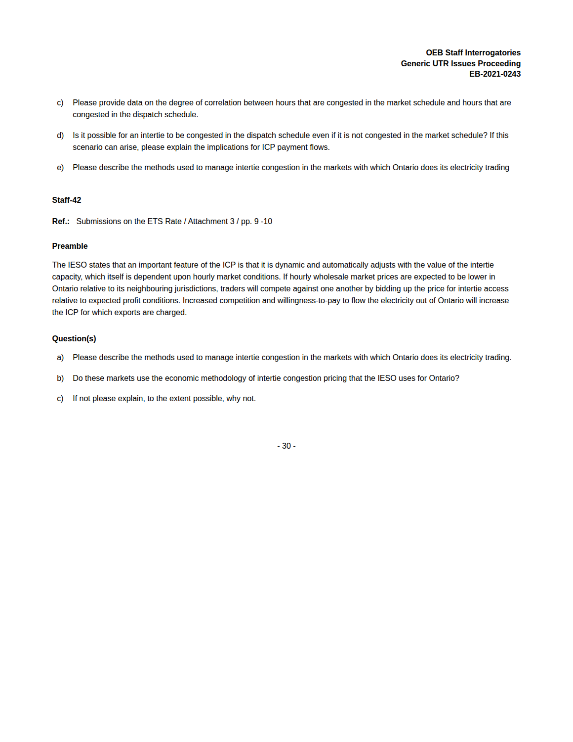OEB Staff Interrogatories
Generic UTR Issues Proceeding
EB-2021-0243
c) Please provide data on the degree of correlation between hours that are congested in the market schedule and hours that are congested in the dispatch schedule.
d) Is it possible for an intertie to be congested in the dispatch schedule even if it is not congested in the market schedule? If this scenario can arise, please explain the implications for ICP payment flows.
e) Please describe the methods used to manage intertie congestion in the markets with which Ontario does its electricity trading
Staff-42
Ref.: Submissions on the ETS Rate / Attachment 3 / pp. 9 -10
Preamble
The IESO states that an important feature of the ICP is that it is dynamic and automatically adjusts with the value of the intertie capacity, which itself is dependent upon hourly market conditions. If hourly wholesale market prices are expected to be lower in Ontario relative to its neighbouring jurisdictions, traders will compete against one another by bidding up the price for intertie access relative to expected profit conditions. Increased competition and willingness-to-pay to flow the electricity out of Ontario will increase the ICP for which exports are charged.
Question(s)
a) Please describe the methods used to manage intertie congestion in the markets with which Ontario does its electricity trading.
b) Do these markets use the economic methodology of intertie congestion pricing that the IESO uses for Ontario?
c) If not please explain, to the extent possible, why not.
- 30 -